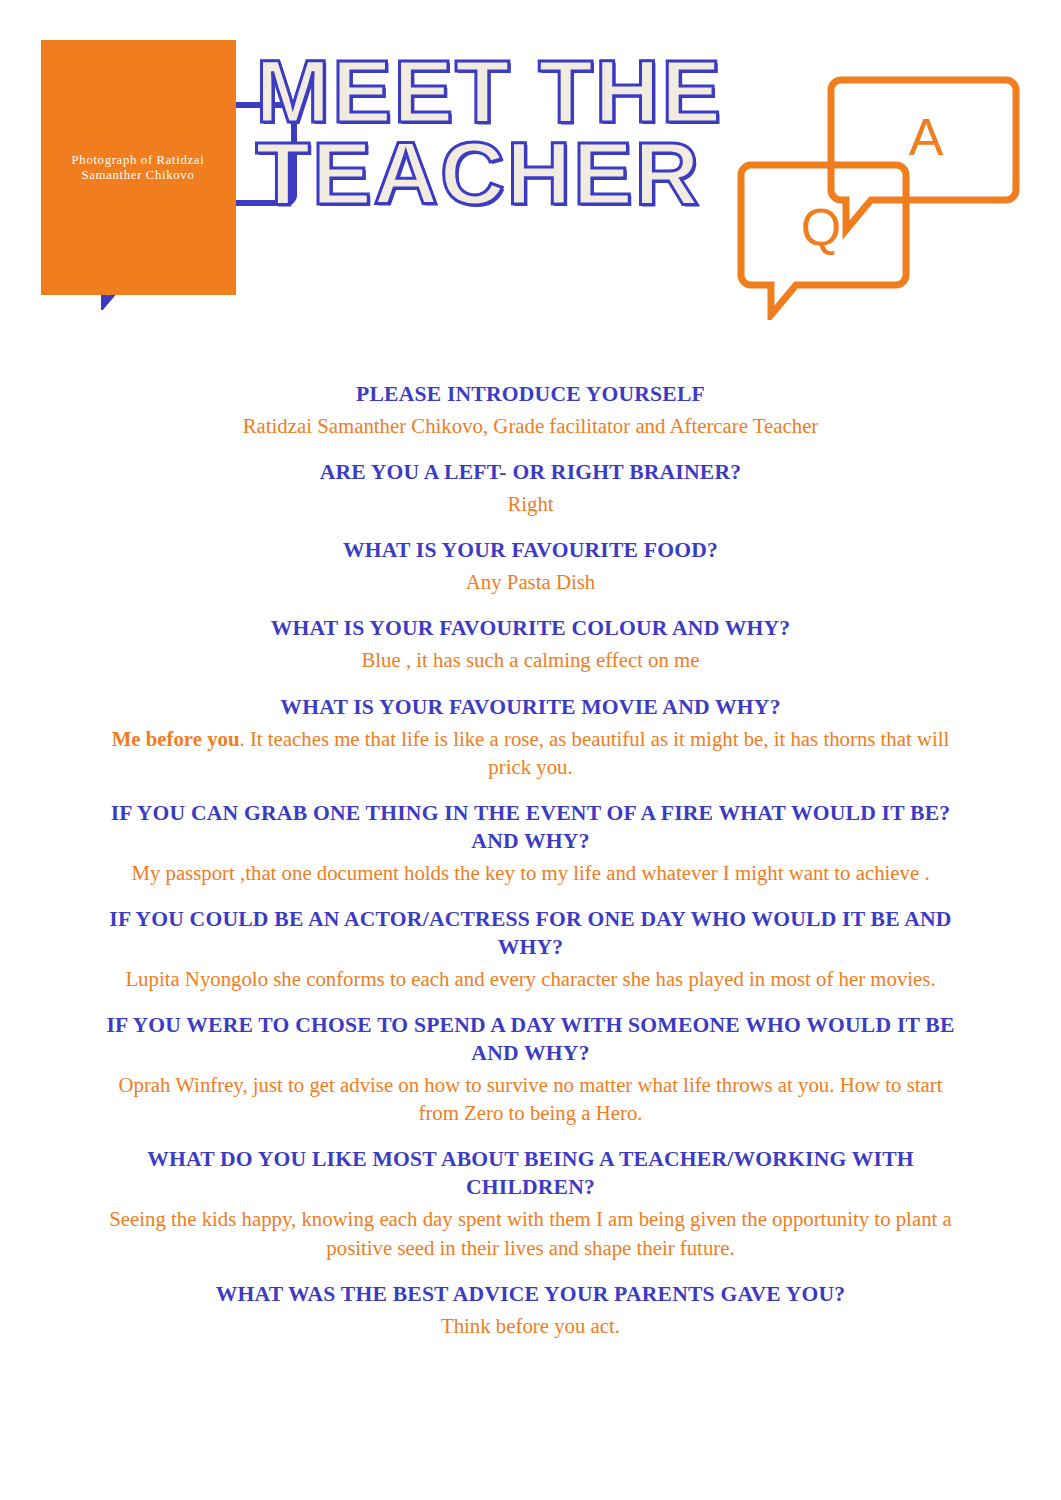Photograph of Ratidzai Samanther Chikovo
Meet the
Teacher
A Q A Q
Please introduce yourself
Ratidzai Samanther Chikovo, Grade facilitator and Aftercare Teacher
Are you a left- or right brainer?
Right
What is your favourite food?
Any Pasta Dish
What is your favourite colour and why?
Blue , it has such a calming effect on me
What is your favourite movie and why?
Me before you. It teaches me that life is like a rose, as beautiful as it might be, it has thorns that will prick you.
If you can grab one thing in the event of a fire what would it be? And why?
My passport ,that one document holds the key to my life and whatever I might want to achieve .
If you could be an actor/actress for one day who would it be and why?
Lupita Nyongolo she conforms to each and every character she has played in most of her movies.
If you were to chose to spend a day with someone who would it be and why?
Oprah Winfrey, just to get advise on how to survive no matter what life throws at you. How to start from Zero to being a Hero.
What do you like most about being a teacher/working with children?
Seeing the kids happy, knowing each day spent with them I am being given the opportunity to plant a positive seed in their lives and shape their future.
What was the best advice your parents gave you?
Think before you act.